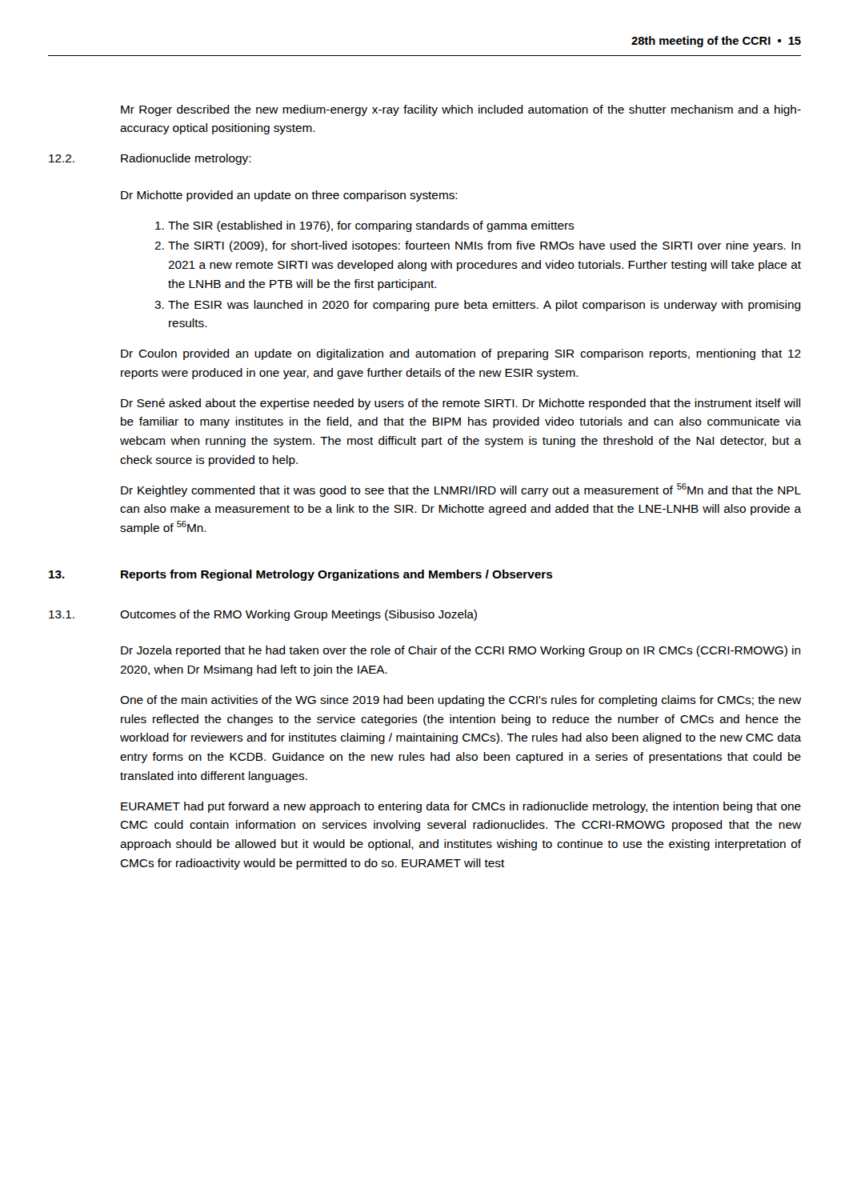28th meeting of the CCRI • 15
Mr Roger described the new medium-energy x-ray facility which included automation of the shutter mechanism and a high-accuracy optical positioning system.
12.2.
Radionuclide metrology:
Dr Michotte provided an update on three comparison systems:
The SIR (established in 1976), for comparing standards of gamma emitters
The SIRTI (2009), for short-lived isotopes: fourteen NMIs from five RMOs have used the SIRTI over nine years. In 2021 a new remote SIRTI was developed along with procedures and video tutorials. Further testing will take place at the LNHB and the PTB will be the first participant.
The ESIR was launched in 2020 for comparing pure beta emitters. A pilot comparison is underway with promising results.
Dr Coulon provided an update on digitalization and automation of preparing SIR comparison reports, mentioning that 12 reports were produced in one year, and gave further details of the new ESIR system.
Dr Sené asked about the expertise needed by users of the remote SIRTI. Dr Michotte responded that the instrument itself will be familiar to many institutes in the field, and that the BIPM has provided video tutorials and can also communicate via webcam when running the system. The most difficult part of the system is tuning the threshold of the NaI detector, but a check source is provided to help.
Dr Keightley commented that it was good to see that the LNMRI/IRD will carry out a measurement of 56Mn and that the NPL can also make a measurement to be a link to the SIR. Dr Michotte agreed and added that the LNE-LNHB will also provide a sample of 56Mn.
13.
Reports from Regional Metrology Organizations and Members / Observers
13.1.
Outcomes of the RMO Working Group Meetings (Sibusiso Jozela)
Dr Jozela reported that he had taken over the role of Chair of the CCRI RMO Working Group on IR CMCs (CCRI-RMOWG) in 2020, when Dr Msimang had left to join the IAEA.
One of the main activities of the WG since 2019 had been updating the CCRI's rules for completing claims for CMCs; the new rules reflected the changes to the service categories (the intention being to reduce the number of CMCs and hence the workload for reviewers and for institutes claiming / maintaining CMCs). The rules had also been aligned to the new CMC data entry forms on the KCDB. Guidance on the new rules had also been captured in a series of presentations that could be translated into different languages.
EURAMET had put forward a new approach to entering data for CMCs in radionuclide metrology, the intention being that one CMC could contain information on services involving several radionuclides. The CCRI-RMOWG proposed that the new approach should be allowed but it would be optional, and institutes wishing to continue to use the existing interpretation of CMCs for radioactivity would be permitted to do so. EURAMET will test